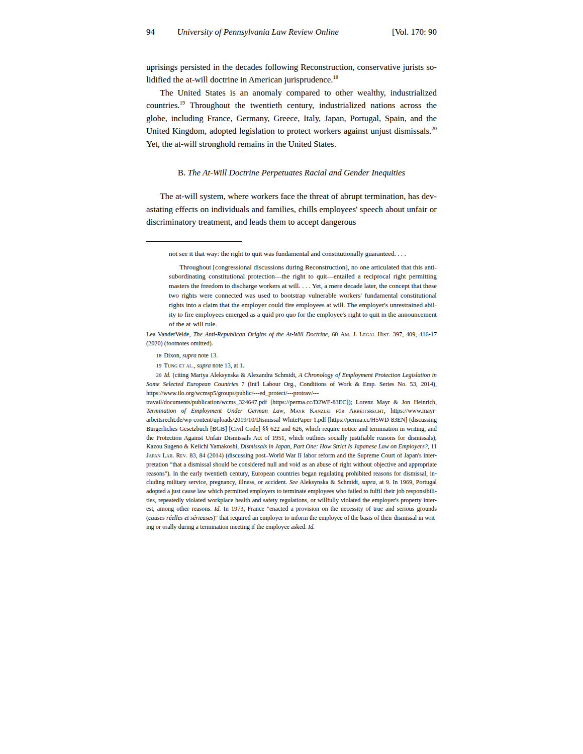94 University of Pennsylvania Law Review Online [Vol. 170: 90
uprisings persisted in the decades following Reconstruction, conservative jurists solidified the at-will doctrine in American jurisprudence.18
The United States is an anomaly compared to other wealthy, industrialized countries.19 Throughout the twentieth century, industrialized nations across the globe, including France, Germany, Greece, Italy, Japan, Portugal, Spain, and the United Kingdom, adopted legislation to protect workers against unjust dismissals.20 Yet, the at-will stronghold remains in the United States.
B. The At-Will Doctrine Perpetuates Racial and Gender Inequities
The at-will system, where workers face the threat of abrupt termination, has devastating effects on individuals and families, chills employees' speech about unfair or discriminatory treatment, and leads them to accept dangerous
not see it that way: the right to quit was fundamental and constitutionally guaranteed. . . .
Throughout [congressional discussions during Reconstruction], no one articulated that this anti-subordinating constitutional protection—the right to quit—entailed a reciprocal right permitting masters the freedom to discharge workers at will. . . . Yet, a mere decade later, the concept that these two rights were connected was used to bootstrap vulnerable workers' fundamental constitutional rights into a claim that the employer could fire employees at will. The employer's unrestrained ability to fire employees emerged as a quid pro quo for the employee's right to quit in the announcement of the at-will rule.
Lea VanderVelde, The Anti-Republican Origins of the At-Will Doctrine, 60 Am. J. Legal Hist. 397, 409, 416-17 (2020) (footnotes omitted).
18 Dixon, supra note 13.
19 Tung et al., supra note 13, at 1.
20 Id. (citing Mariya Aleksynska & Alexandra Schmidt, A Chronology of Employment Protection Legislation in Some Selected European Countries 7 (Int'l Labour Org., Conditions of Work & Emp. Series No. 53, 2014), https://www.ilo.org/wcmsp5/groups/public/---ed_protect/---protrav/---travail/documents/publication/wcms_324647.pdf [https://perma.cc/D2WF-83EC]); Lorenz Mayr & Jon Heinrich, Termination of Employment Under German Law, Mayr Kanzlei für Arbeitsrecht, https://www.mayr-arbeitsrecht.de/wp-content/uploads/2019/10/Dismissal-WhitePaper-1.pdf [https://perma.cc/H5WD-83EN] (discussing Bürgerliches Gesetzbuch [BGB] [Civil Code] §§ 622 and 626, which require notice and termination in writing, and the Protection Against Unfair Dismissals Act of 1951, which outlines socially justifiable reasons for dismissals); Kazou Sugeno & Keiichi Yamakoshi, Dismissals in Japan, Part One: How Strict Is Japanese Law on Employers?, 11 Japan Lab. Rev. 83, 84 (2014) (discussing post–World War II labor reform and the Supreme Court of Japan's interpretation "that a dismissal should be considered null and void as an abuse of right without objective and appropriate reasons"). In the early twentieth century, European countries began regulating prohibited reasons for dismissal, including military service, pregnancy, illness, or accident. See Aleksynska & Schmidt, supra, at 9. In 1969, Portugal adopted a just cause law which permitted employers to terminate employees who failed to fulfil their job responsibilities, repeatedly violated workplace health and safety regulations, or willfully violated the employer's property interest, among other reasons. Id. In 1973, France "enacted a provision on the necessity of true and serious grounds (causes réelles et sérieuses)" that required an employer to inform the employee of the basis of their dismissal in writing or orally during a termination meeting if the employee asked. Id.